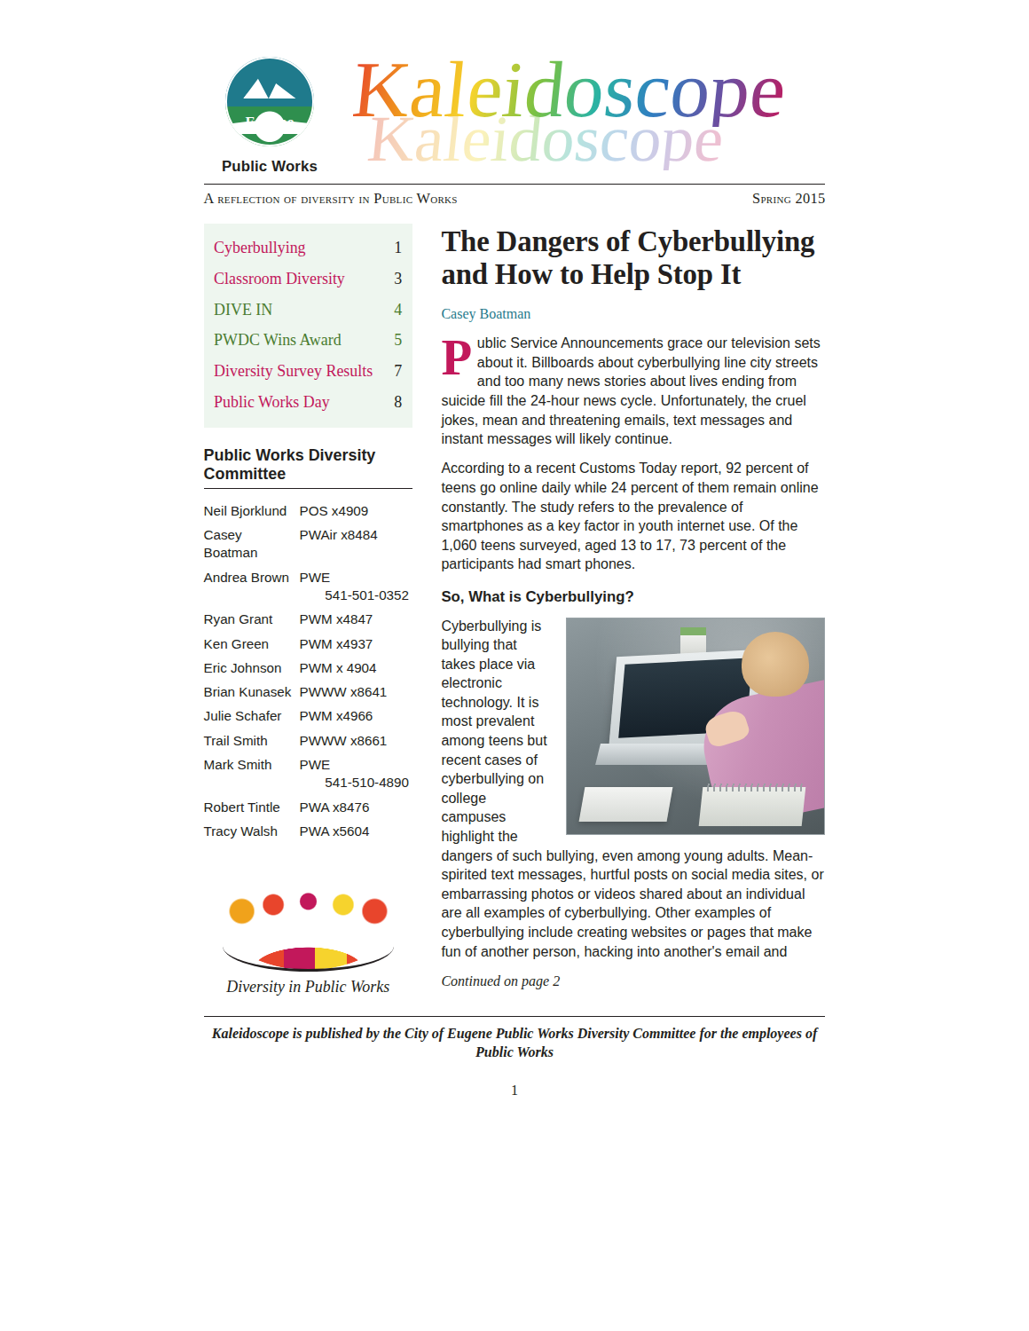Eugene
Public Works
Kaleidoscope
Kaleidoscope
A reflection of diversity in Public Works
Spring 2015
Cyberbullying 1
Classroom Diversity 3
DIVE IN 4
PWDC Wins Award 5
Diversity Survey Results 7
Public Works Day 8
Public Works Diversity
Committee
| Neil Bjorklund | POS x4909 |
| Casey Boatman | PWAir x8484 |
| Andrea Brown | PWE 541-501-0352 |
| Ryan Grant | PWM x4847 |
| Ken Green | PWM x4937 |
| Eric Johnson | PWM x 4904 |
| Brian Kunasek | PWWW x8641 |
| Julie Schafer | PWM x4966 |
| Trail Smith | PWWW x8661 |
| Mark Smith | PWE 541-510-4890 |
| Robert Tintle | PWA x8476 |
| Tracy Walsh | PWA x5604 |
Diversity in Public Works
The Dangers of Cyberbullying and How to Help Stop It
Casey Boatman
Public Service Announcements grace our television sets about it. Billboards about cyberbullying line city streets and too many news stories about lives ending from suicide fill the 24-hour news cycle. Unfortunately, the cruel jokes, mean and threatening emails, text messages and instant messages will likely continue.
According to a recent Customs Today report, 92 percent of teens go online daily while 24 percent of them remain online constantly. The study refers to the prevalence of smartphones as a key factor in youth internet use. Of the 1,060 teens surveyed, aged 13 to 17, 73 percent of the participants had smart phones.
So, What is Cyberbullying?
Cyberbullying is bullying that takes place via electronic technology. It is most prevalent among teens but recent cases of cyberbullying on college campuses highlight the dangers of such bullying, even among young adults. Mean-spirited text messages, hurtful posts on social media sites, or embarrassing photos or videos shared about an individual are all examples of cyberbullying. Other examples of cyberbullying include creating websites or pages that make fun of another person, hacking into another's email and
Continued on page 2
Kaleidoscope is published by the City of Eugene Public Works Diversity Committee for the employees of Public Works
1